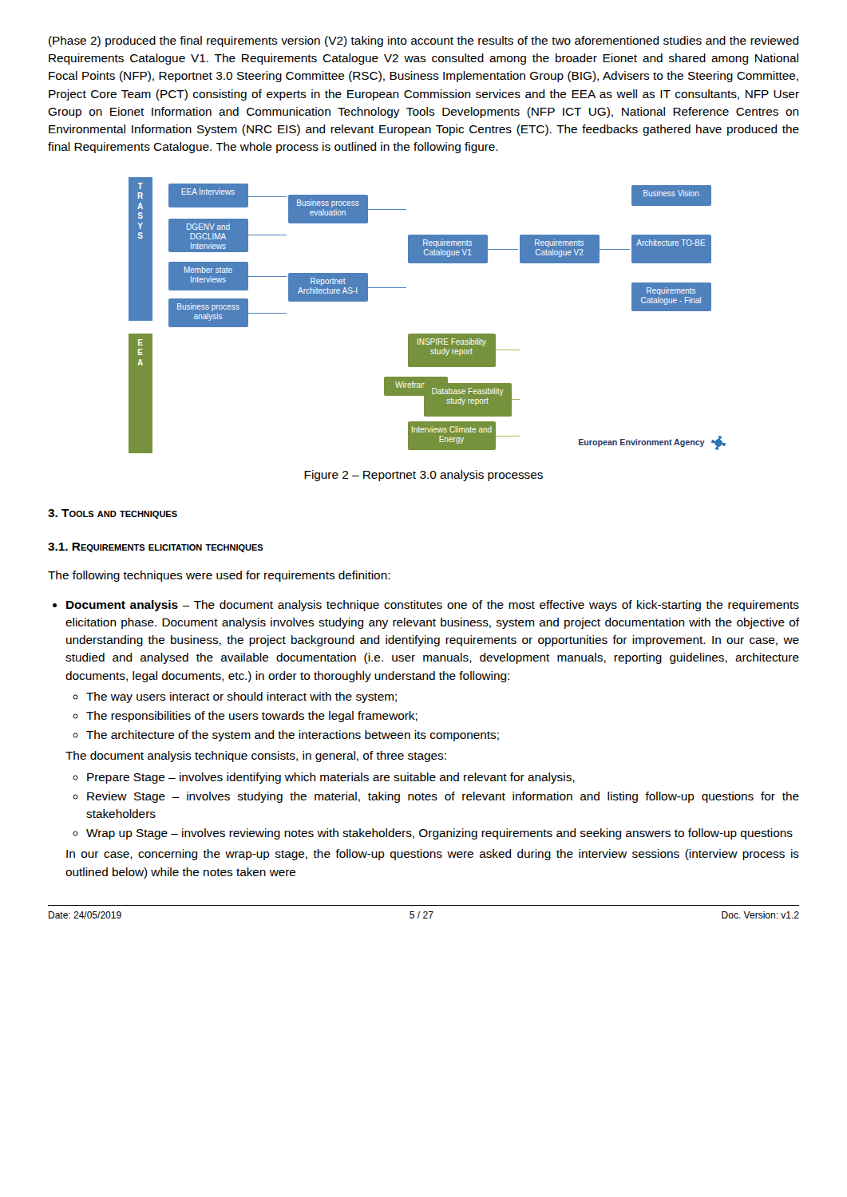(Phase 2) produced the final requirements version (V2) taking into account the results of the two aforementioned studies and the reviewed Requirements Catalogue V1. The Requirements Catalogue V2 was consulted among the broader Eionet and shared among National Focal Points (NFP), Reportnet 3.0 Steering Committee (RSC), Business Implementation Group (BIG), Advisers to the Steering Committee, Project Core Team (PCT) consisting of experts in the European Commission services and the EEA as well as IT consultants, NFP User Group on Eionet Information and Communication Technology Tools Developments (NFP ICT UG), National Reference Centres on Environmental Information System (NRC EIS) and relevant European Topic Centres (ETC). The feedbacks gathered have produced the final Requirements Catalogue. The whole process is outlined in the following figure.
T
R
A
S
Y
S
E
E
A
EEA Interviews
DGENV and DGCLIMA Interviews
Member state Interviews
Business process analysis
Business process evaluation
Reportnet Architecture AS-I
Requirements Catalogue V1
Requirements Catalogue V2
Business Vision
Architecture TO-BE
Requirements Catalogue - Final
INSPIRE Feasibility study report
Wireframes
Database Feasibility study report
Interviews Climate and Energy
European Environment Agency
Figure 2 – Reportnet 3.0 analysis processes
3. Tools and techniques
3.1. Requirements elicitation techniques
The following techniques were used for requirements definition:
Document analysis – The document analysis technique constitutes one of the most effective ways of kick-starting the requirements elicitation phase. Document analysis involves studying any relevant business, system and project documentation with the objective of understanding the business, the project background and identifying requirements or opportunities for improvement. In our case, we studied and analysed the available documentation (i.e. user manuals, development manuals, reporting guidelines, architecture documents, legal documents, etc.) in order to thoroughly understand the following:
The way users interact or should interact with the system;
The responsibilities of the users towards the legal framework;
The architecture of the system and the interactions between its components;
The document analysis technique consists, in general, of three stages:
Prepare Stage – involves identifying which materials are suitable and relevant for analysis,
Review Stage – involves studying the material, taking notes of relevant information and listing follow-up questions for the stakeholders
Wrap up Stage – involves reviewing notes with stakeholders, Organizing requirements and seeking answers to follow-up questions
In our case, concerning the wrap-up stage, the follow-up questions were asked during the interview sessions (interview process is outlined below) while the notes taken were
Date: 24/05/2019 5 / 27 Doc. Version: v1.2